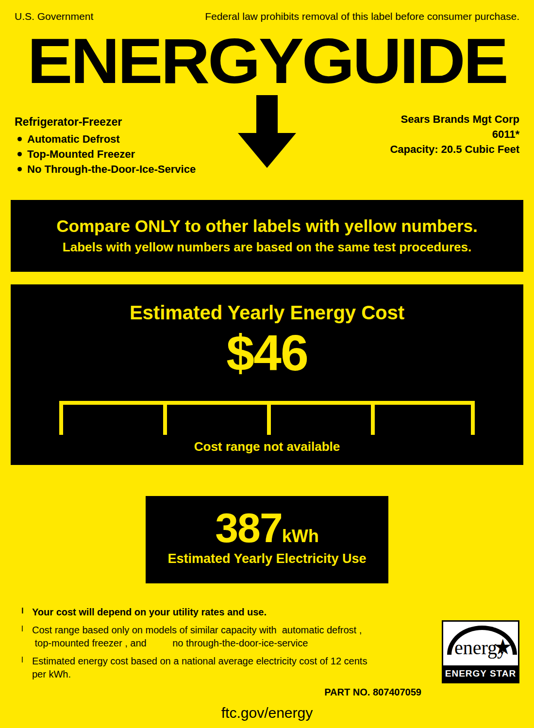U.S. Government
Federal law prohibits removal of this label before consumer purchase.
ENERGYGUIDE
Refrigerator-Freezer
Automatic Defrost
Top-Mounted Freezer
No Through-the-Door-Ice-Service
Sears Brands Mgt Corp
6011*
Capacity: 20.5 Cubic Feet
Compare ONLY to other labels with yellow numbers.
Labels with yellow numbers are based on the same test procedures.
Estimated Yearly Energy Cost
$46
Cost range not available
387kWh
Estimated Yearly Electricity Use
Your cost will depend on your utility rates and use.
Cost range based only on models of similar capacity with automatic defrost ,
top-mounted freezer , and no through-the-door-ice-service
Estimated energy cost based on a national average electricity cost of 12 cents
per kWh.
energy
ENERGY STAR
PART NO. 807407059
ftc.gov/energy